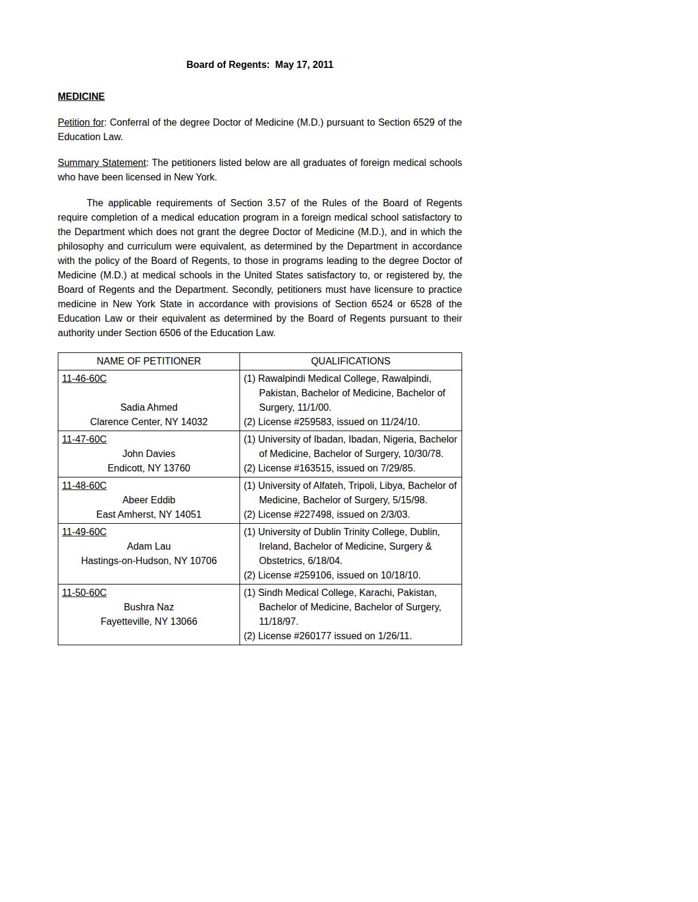Board of Regents: May 17, 2011
MEDICINE
Petition for: Conferral of the degree Doctor of Medicine (M.D.) pursuant to Section 6529 of the Education Law.
Summary Statement: The petitioners listed below are all graduates of foreign medical schools who have been licensed in New York.
The applicable requirements of Section 3.57 of the Rules of the Board of Regents require completion of a medical education program in a foreign medical school satisfactory to the Department which does not grant the degree Doctor of Medicine (M.D.), and in which the philosophy and curriculum were equivalent, as determined by the Department in accordance with the policy of the Board of Regents, to those in programs leading to the degree Doctor of Medicine (M.D.) at medical schools in the United States satisfactory to, or registered by, the Board of Regents and the Department. Secondly, petitioners must have licensure to practice medicine in New York State in accordance with provisions of Section 6524 or 6528 of the Education Law or their equivalent as determined by the Board of Regents pursuant to their authority under Section 6506 of the Education Law.
| NAME OF PETITIONER | QUALIFICATIONS |
| --- | --- |
| 11-46-60C Sadia Ahmed Clarence Center, NY 14032 | (1) Rawalpindi Medical College, Rawalpindi, Pakistan, Bachelor of Medicine, Bachelor of Surgery, 11/1/00. (2) License #259583, issued on 11/24/10. |
| 11-47-60C John Davies Endicott, NY 13760 | (1) University of Ibadan, Ibadan, Nigeria, Bachelor of Medicine, Bachelor of Surgery, 10/30/78. (2) License #163515, issued on 7/29/85. |
| 11-48-60C Abeer Eddib East Amherst, NY 14051 | (1) University of Alfateh, Tripoli, Libya, Bachelor of Medicine, Bachelor of Surgery, 5/15/98. (2) License #227498, issued on 2/3/03. |
| 11-49-60C Adam Lau Hastings-on-Hudson, NY 10706 | (1) University of Dublin Trinity College, Dublin, Ireland, Bachelor of Medicine, Surgery & Obstetrics, 6/18/04. (2) License #259106, issued on 10/18/10. |
| 11-50-60C Bushra Naz Fayetteville, NY 13066 | (1) Sindh Medical College, Karachi, Pakistan, Bachelor of Medicine, Bachelor of Surgery, 11/18/97. (2) License #260177 issued on 1/26/11. |